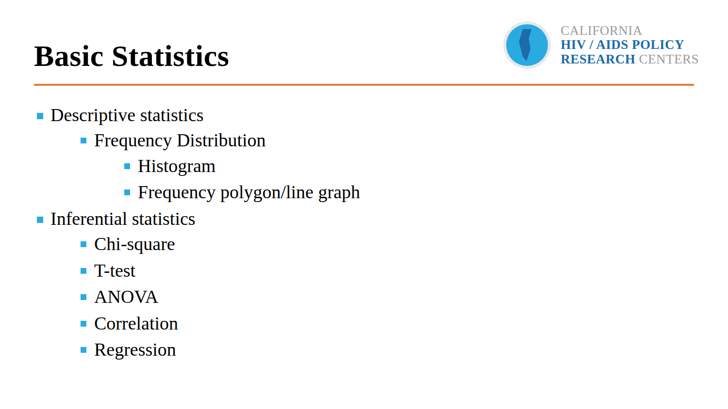CALIFORNIA
HIV / AIDS POLICY
RESEARCH CENTERS
Basic Statistics
Descriptive statistics
Frequency Distribution
Histogram
Frequency polygon/line graph
Inferential statistics
Chi-square
T-test
ANOVA
Correlation
Regression